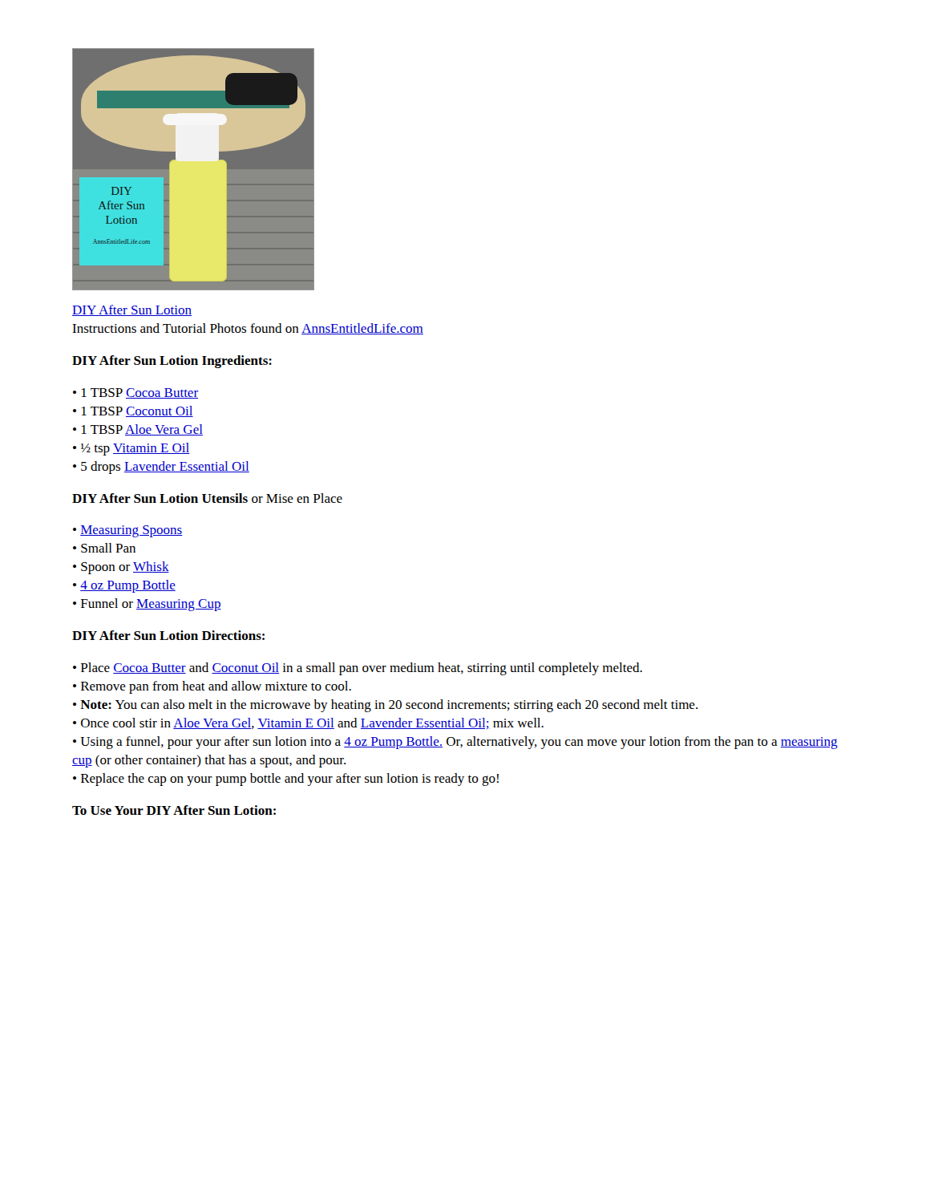DIY
After Sun
LotionAnnsEntitledLife.com
DIY After Sun Lotion
Instructions and Tutorial Photos found on AnnsEntitledLife.com
DIY After Sun Lotion Ingredients:
1 TBSP Cocoa Butter
1 TBSP Coconut Oil
1 TBSP Aloe Vera Gel
½ tsp Vitamin E Oil
5 drops Lavender Essential Oil
DIY After Sun Lotion Utensils or Mise en Place
Measuring Spoons
Small Pan
Spoon or Whisk
4 oz Pump Bottle
Funnel or Measuring Cup
DIY After Sun Lotion Directions:
Place Cocoa Butter and Coconut Oil in a small pan over medium heat, stirring until completely melted.
Remove pan from heat and allow mixture to cool.
Note: You can also melt in the microwave by heating in 20 second increments; stirring each 20 second melt time.
Once cool stir in Aloe Vera Gel, Vitamin E Oil and Lavender Essential Oil; mix well.
Using a funnel, pour your after sun lotion into a 4 oz Pump Bottle. Or, alternatively, you can move your lotion from the pan to a measuring cup (or other container) that has a spout, and pour.
Replace the cap on your pump bottle and your after sun lotion is ready to go!
To Use Your DIY After Sun Lotion: